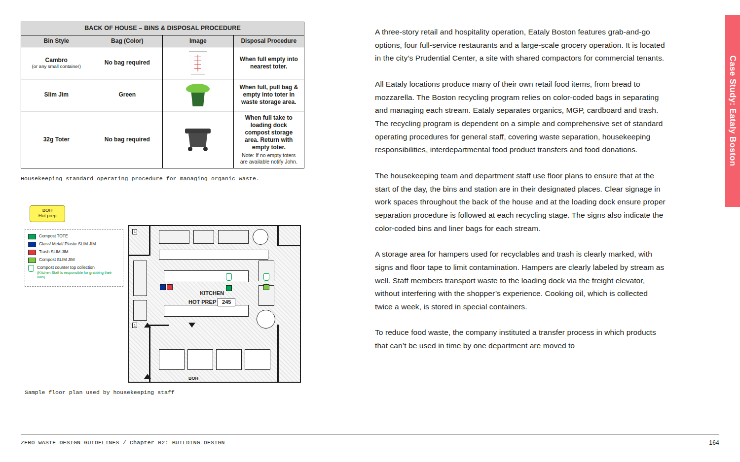Case Study: Eataly Boston
| BACK OF HOUSE – BINS & DISPOSAL PROCEDURE |
| --- |
| Bin Style | Bag (Color) | Image | Disposal Procedure |
| Cambro (or any small container) | No bag required | | When full empty into nearest toter. |
| Slim Jim | Green | | When full, pull bag & empty into toter in waste storage area. |
| 32g Toter | No bag required | | When full take to loading dock compost storage area. Return with empty toter. Note: If no empty toters are available notify John. |
Housekeeping standard operating procedure for managing organic waste.
BOH
Hot prep
Compost TOTE
Glass/ Metal/ Plastic SLIM JIM
Trash SLIM JIM
Compost SLIM JIM
Compost counter top collection (Kitchen Staff is responsible for grabbing their own)
KITCHEN
HOT PREP 245
1
1
BOH
Sample floor plan used by housekeeping staff
A three-story retail and hospitality operation, Eataly Boston features grab-and-go options, four full-service restaurants and a large-scale grocery operation. It is located in the city’s Prudential Center, a site with shared compactors for commercial tenants.
All Eataly locations produce many of their own retail food items, from bread to mozzarella. The Boston recycling program relies on color-coded bags in separating and managing each stream. Eataly separates organics, MGP, cardboard and trash. The recycling program is dependent on a simple and comprehensive set of standard operating procedures for general staff, covering waste separation, housekeeping responsibilities, interdepartmental food product transfers and food donations.
The housekeeping team and department staff use floor plans to ensure that at the start of the day, the bins and station are in their designated places. Clear signage in work spaces throughout the back of the house and at the loading dock ensure proper separation procedure is followed at each recycling stage. The signs also indicate the color-coded bins and liner bags for each stream.
A storage area for hampers used for recyclables and trash is clearly marked, with signs and floor tape to limit contamination. Hampers are clearly labeled by stream as well. Staff members transport waste to the loading dock via the freight elevator, without interfering with the shopper’s experience. Cooking oil, which is collected twice a week, is stored in special containers.
To reduce food waste, the company instituted a transfer process in which products that can’t be used in time by one department are moved to
ZERO WASTE DESIGN GUIDELINES / Chapter 02: BUILDING DESIGN
164